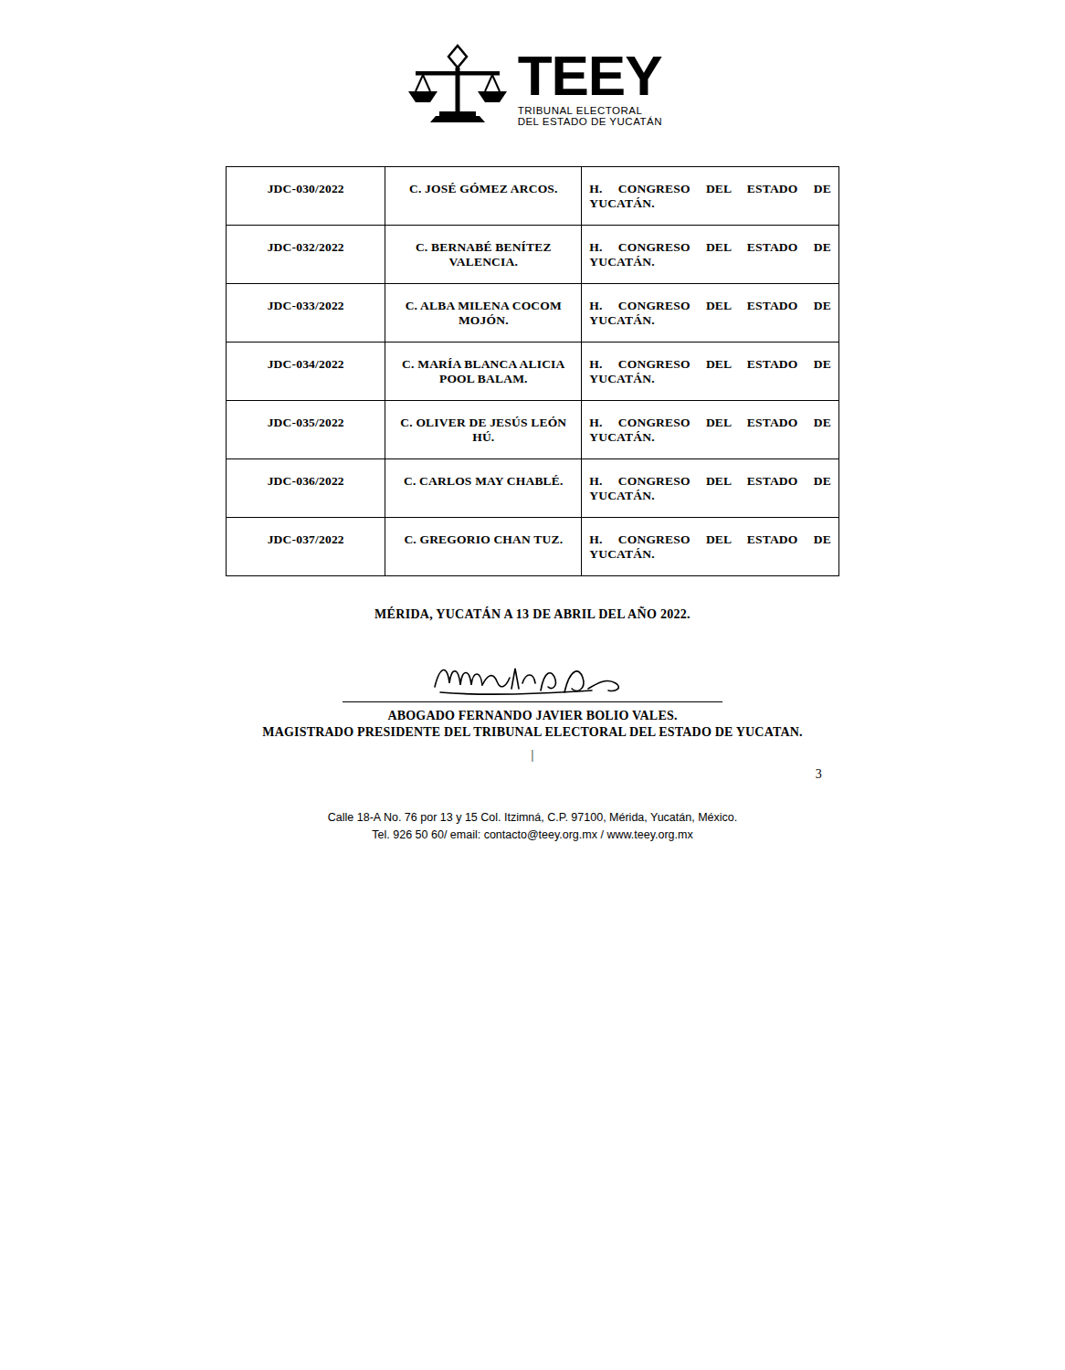TEEY TRIBUNAL ELECTORAL
DEL ESTADO DE YUCATÁN
| JDC-030/2022 | C. JOSÉ GÓMEZ ARCOS. | H. CONGRESO DEL ESTADO DE YUCATÁN. |
| JDC-032/2022 | C. BERNABÉ BENÍTEZ VALENCIA. | H. CONGRESO DEL ESTADO DE YUCATÁN. |
| JDC-033/2022 | C. ALBA MILENA COCOM MOJÓN. | H. CONGRESO DEL ESTADO DE YUCATÁN. |
| JDC-034/2022 | C. MARÍA BLANCA ALICIA POOL BALAM. | H. CONGRESO DEL ESTADO DE YUCATÁN. |
| JDC-035/2022 | C. OLIVER DE JESÚS LEÓN HÚ. | H. CONGRESO DEL ESTADO DE YUCATÁN. |
| JDC-036/2022 | C. CARLOS MAY CHABLÉ. | H. CONGRESO DEL ESTADO DE YUCATÁN. |
| JDC-037/2022 | C. GREGORIO CHAN TUZ. | H. CONGRESO DEL ESTADO DE YUCATÁN. |
MÉRIDA, YUCATÁN A 13 DE ABRIL DEL AÑO 2022.
ABOGADO FERNANDO JAVIER BOLIO VALES.
MAGISTRADO PRESIDENTE DEL TRIBUNAL ELECTORAL DEL ESTADO DE YUCATAN.
|
3
Calle 18-A No. 76 por 13 y 15 Col. Itzimná, C.P. 97100, Mérida, Yucatán, México.
Tel. 926 50 60/ email: contacto@teey.org.mx / www.teey.org.mx